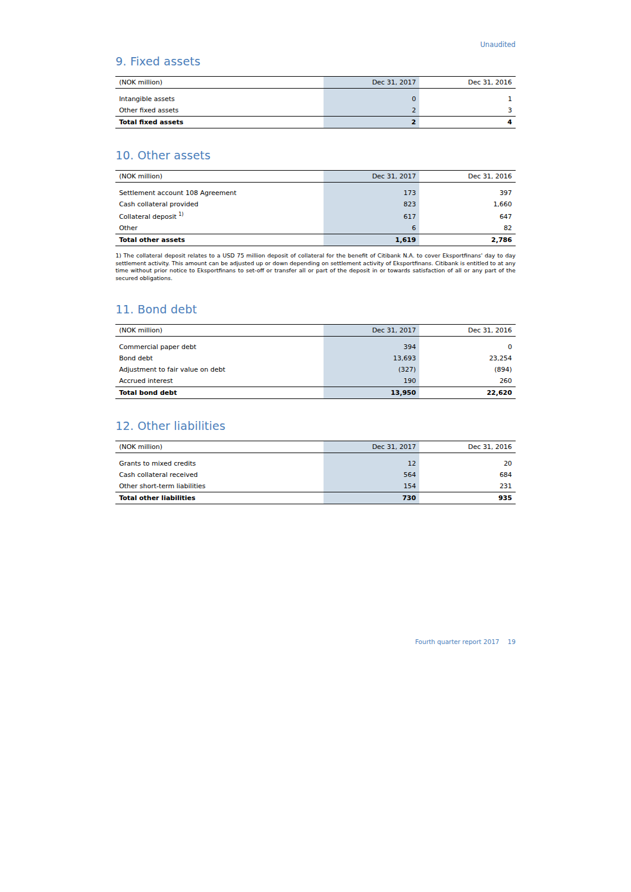Unaudited
9. Fixed assets
| (NOK million) | Dec 31, 2017 | Dec 31, 2016 |
| --- | --- | --- |
| Intangible assets | 0 | 1 |
| Other fixed assets | 2 | 3 |
| Total fixed assets | 2 | 4 |
10. Other assets
| (NOK million) | Dec 31, 2017 | Dec 31, 2016 |
| --- | --- | --- |
| Settlement account 108 Agreement | 173 | 397 |
| Cash collateral provided | 823 | 1,660 |
| Collateral deposit 1) | 617 | 647 |
| Other | 6 | 82 |
| Total other assets | 1,619 | 2,786 |
1) The collateral deposit relates to a USD 75 million deposit of collateral for the benefit of Citibank N.A. to cover Eksportfinans' day to day settlement activity. This amount can be adjusted up or down depending on settlement activity of Eksportfinans. Citibank is entitled to at any time without prior notice to Eksportfinans to set-off or transfer all or part of the deposit in or towards satisfaction of all or any part of the secured obligations.
11. Bond debt
| (NOK million) | Dec 31, 2017 | Dec 31, 2016 |
| --- | --- | --- |
| Commercial paper debt | 394 | 0 |
| Bond debt | 13,693 | 23,254 |
| Adjustment to fair value on debt | (327) | (894) |
| Accrued interest | 190 | 260 |
| Total bond debt | 13,950 | 22,620 |
12. Other liabilities
| (NOK million) | Dec 31, 2017 | Dec 31, 2016 |
| --- | --- | --- |
| Grants to mixed credits | 12 | 20 |
| Cash collateral received | 564 | 684 |
| Other short-term liabilities | 154 | 231 |
| Total other liabilities | 730 | 935 |
Fourth quarter report 201719